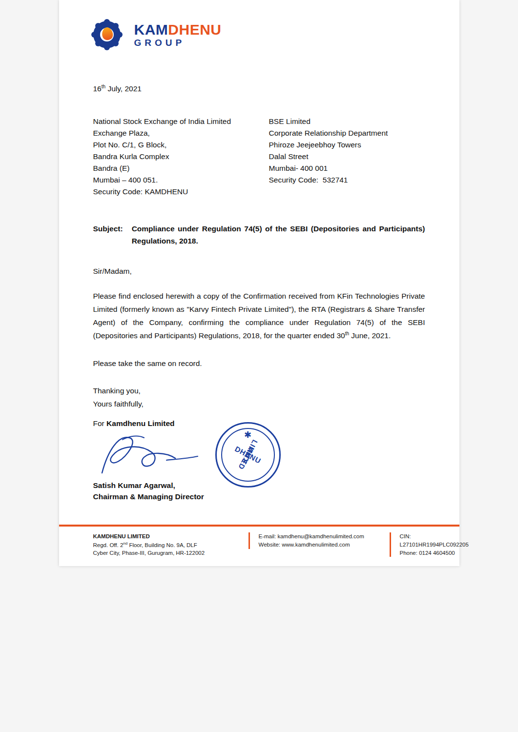KAM DHENU GROUP
16th July, 2021
National Stock Exchange of India Limited
Exchange Plaza,
Plot No. C/1, G Block,
Bandra Kurla Complex
Bandra (E)
Mumbai – 400 051.
Security Code: KAMDHENU
BSE Limited
Corporate Relationship Department
Phiroze Jeejeebhoy Towers
Dalal Street
Mumbai- 400 001
Security Code: 532741
Subject:
Compliance under Regulation 74(5) of the SEBI (Depositories and Participants) Regulations, 2018.
Sir/Madam,
Please find enclosed herewith a copy of the Confirmation received from KFin Technologies Private Limited (formerly known as "Karvy Fintech Private Limited"), the RTA (Registrars & Share Transfer Agent) of the Company, confirming the compliance under Regulation 74(5) of the SEBI (Depositories and Participants) Regulations, 2018, for the quarter ended 30th June, 2021.
Please take the same on record.
Thanking you,
Yours faithfully,
For Kamdhenu Limited
✱ KAM DHENU LIMITED
Satish Kumar Agarwal,
Chairman & Managing Director
Encl: As above
KAMDHENU LIMITED
Regd. Off. 2nd Floor, Building No. 9A, DLF
Cyber City, Phase-III, Gurugram, HR-122002
E-mail: kamdhenu@kamdhenulimited.com
Website: www.kamdhenulimited.com
CIN: L27101HR1994PLC092205
Phone: 0124 4604500